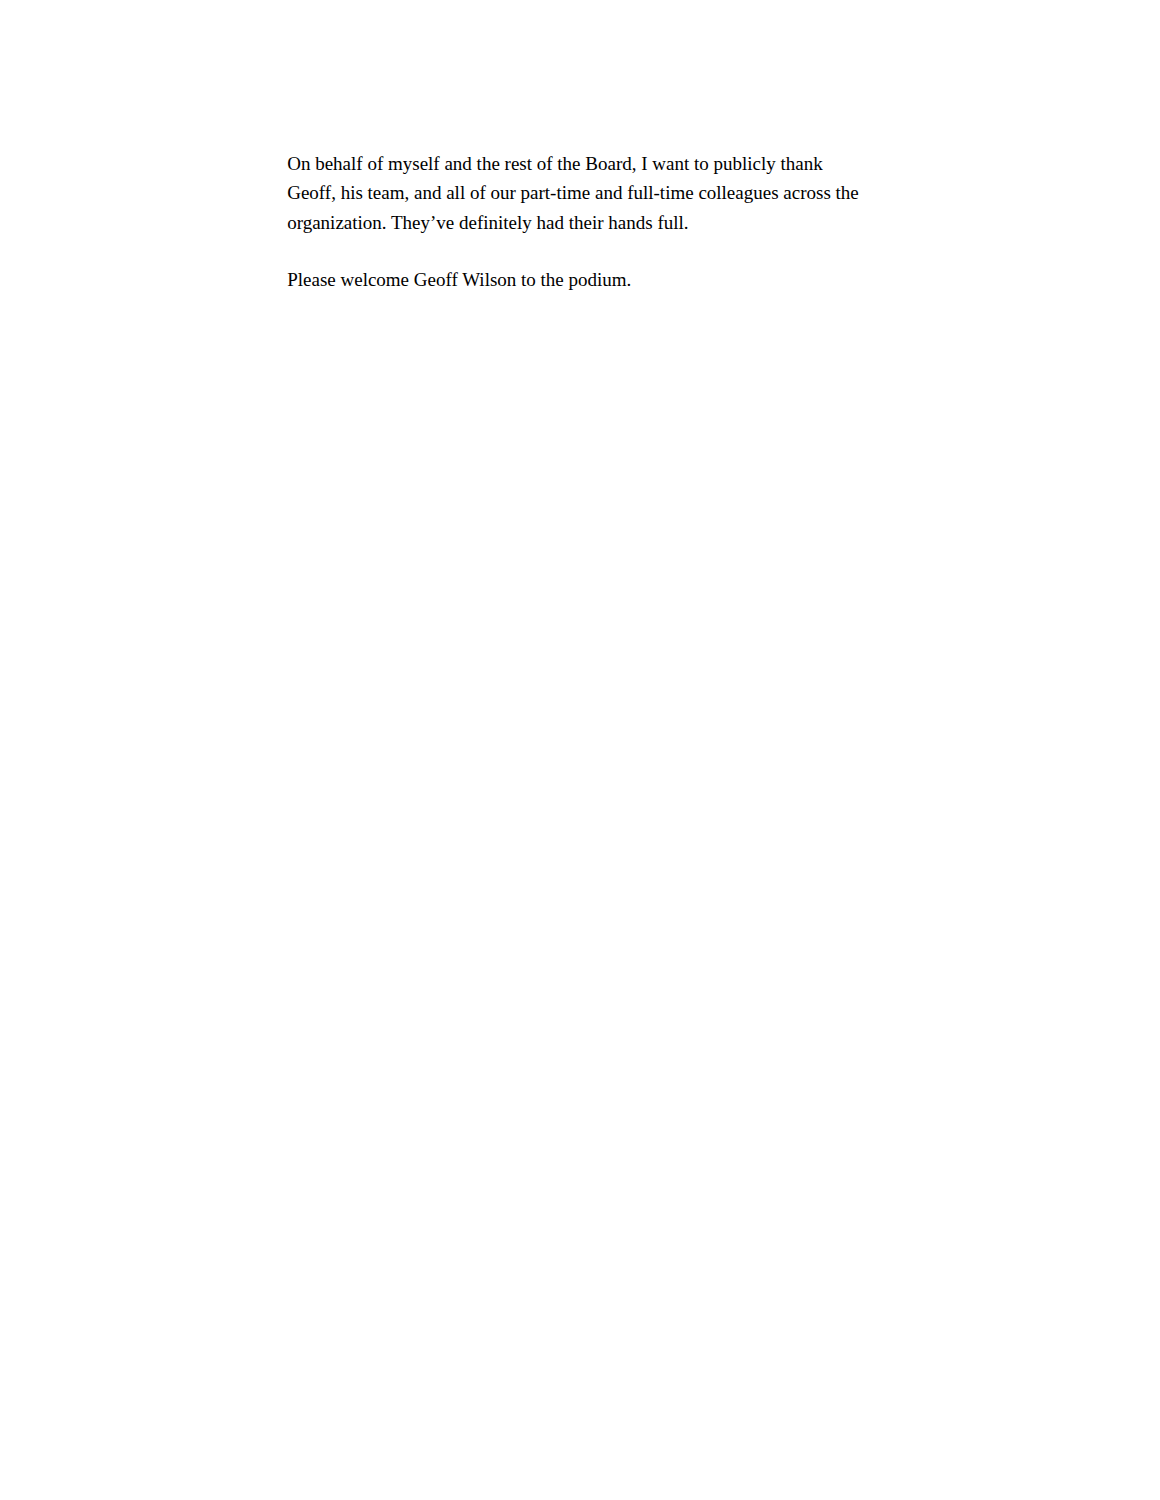On behalf of myself and the rest of the Board, I want to publicly thank Geoff, his team, and all of our part-time and full-time colleagues across the organization. They’ve definitely had their hands full.
Please welcome Geoff Wilson to the podium.